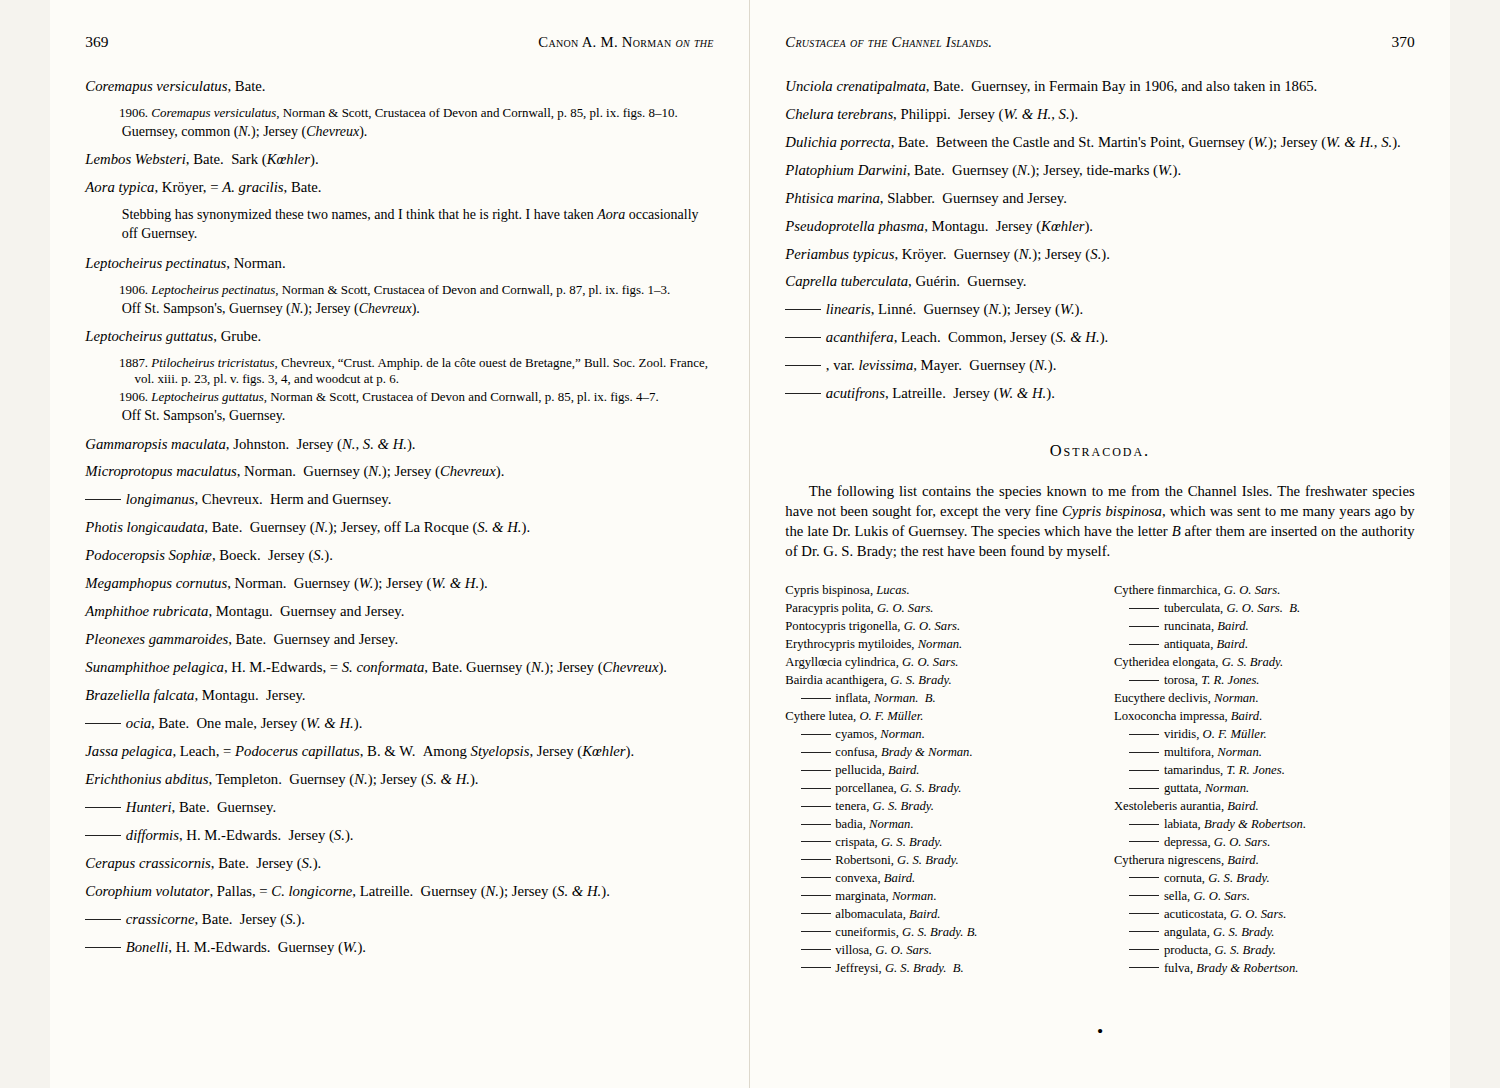369 Canon A. M. Norman on the
Coremapus versiculatus, Bate.
1906. Coremapus versiculatus, Norman & Scott, Crustacea of Devon and Cornwall, p. 85, pl. ix. figs. 8–10.
Guernsey, common (N.); Jersey (Chevreux).
Lembos Websteri, Bate. Sark (Kœhler).
Aora typica, Kröyer, = A. gracilis, Bate.
Stebbing has synonymized these two names, and I think that he is right. I have taken Aora occasionally off Guernsey.
Leptocheirus pectinatus, Norman.
1906. Leptocheirus pectinatus, Norman & Scott, Crustacea of Devon and Cornwall, p. 87, pl. ix. figs. 1–3.
Off St. Sampson's, Guernsey (N.); Jersey (Chevreux).
Leptocheirus guttatus, Grube.
1887. Ptilocheirus tricristatus, Chevreux, “Crust. Amphip. de la côte ouest de Bretagne,” Bull. Soc. Zool. France, vol. xiii. p. 23, pl. v. figs. 3, 4, and woodcut at p. 6.
1906. Leptocheirus guttatus, Norman & Scott, Crustacea of Devon and Cornwall, p. 85, pl. ix. figs. 4–7.
Off St. Sampson's, Guernsey.
Gammaropsis maculata, Johnston. Jersey (N., S. & H.).
Microprotopus maculatus, Norman. Guernsey (N.); Jersey (Chevreux).
longimanus, Chevreux. Herm and Guernsey.
Photis longicaudata, Bate. Guernsey (N.); Jersey, off La Rocque (S. & H.).
Podoceropsis Sophiæ, Boeck. Jersey (S.).
Megamphopus cornutus, Norman. Guernsey (W.); Jersey (W. & H.).
Amphithoe rubricata, Montagu. Guernsey and Jersey.
Pleonexes gammaroides, Bate. Guernsey and Jersey.
Sunamphithoe pelagica, H. M.-Edwards, = S. conformata, Bate. Guernsey (N.); Jersey (Chevreux).
Brazeliella falcata, Montagu. Jersey.
ocia, Bate. One male, Jersey (W. & H.).
Jassa pelagica, Leach, = Podocerus capillatus, B. & W. Among Styelopsis, Jersey (Kœhler).
Erichthonius abditus, Templeton. Guernsey (N.); Jersey (S. & H.).
Hunteri, Bate. Guernsey.
difformis, H. M.-Edwards. Jersey (S.).
Cerapus crassicornis, Bate. Jersey (S.).
Corophium volutator, Pallas, = C. longicorne, Latreille. Guernsey (N.); Jersey (S. & H.).
crassicorne, Bate. Jersey (S.).
Bonelli, H. M.-Edwards. Guernsey (W.).
Crustacea of the Channel Islands. 370
Unciola crenatipalmata, Bate. Guernsey, in Fermain Bay in 1906, and also taken in 1865.
Chelura terebrans, Philippi. Jersey (W. & H., S.).
Dulichia porrecta, Bate. Between the Castle and St. Martin's Point, Guernsey (W.); Jersey (W. & H., S.).
Platophium Darwini, Bate. Guernsey (N.); Jersey, tide-marks (W.).
Phtisica marina, Slabber. Guernsey and Jersey.
Pseudoprotella phasma, Montagu. Jersey (Kœhler).
Periambus typicus, Kröyer. Guernsey (N.); Jersey (S.).
Caprella tuberculata, Guérin. Guernsey.
linearis, Linné. Guernsey (N.); Jersey (W.).
acanthifera, Leach. Common, Jersey (S. & H.).
, var. levissima, Mayer. Guernsey (N.).
acutifrons, Latreille. Jersey (W. & H.).
Ostracoda.
The following list contains the species known to me from the Channel Isles. The freshwater species have not been sought for, except the very fine Cypris bispinosa, which was sent to me many years ago by the late Dr. Lukis of Guernsey. The species which have the letter B after them are inserted on the authority of Dr. G. S. Brady; the rest have been found by myself.
Cypris bispinosa, Lucas.
Paracypris polita, G. O. Sars.
Pontocypris trigonella, G. O. Sars.
Erythrocypris mytiloides, Norman.
Argyllœcia cylindrica, G. O. Sars.
Bairdia acanthigera, G. S. Brady.
inflata, Norman. B.
Cythere lutea, O. F. Müller.
cyamos, Norman.
confusa, Brady & Norman.
pellucida, Baird.
porcellanea, G. S. Brady.
tenera, G. S. Brady.
badia, Norman.
crispata, G. S. Brady.
Robertsoni, G. S. Brady.
convexa, Baird.
marginata, Norman.
albomaculata, Baird.
cuneiformis, G. S. Brady. B.
villosa, G. O. Sars.
Jeffreysi, G. S. Brady. B.
Cythere finmarchica, G. O. Sars.
tuberculata, G. O. Sars. B.
runcinata, Baird.
antiquata, Baird.
Cytheridea elongata, G. S. Brady.
torosa, T. R. Jones.
Eucythere declivis, Norman.
Loxoconcha impressa, Baird.
viridis, O. F. Müller.
multifora, Norman.
tamarindus, T. R. Jones.
guttata, Norman.
Xestoleberis aurantia, Baird.
labiata, Brady & Robertson.
depressa, G. O. Sars.
Cytherura nigrescens, Baird.
cornuta, G. S. Brady.
sella, G. O. Sars.
acuticostata, G. O. Sars.
angulata, G. S. Brady.
producta, G. S. Brady.
fulva, Brady & Robertson.
•